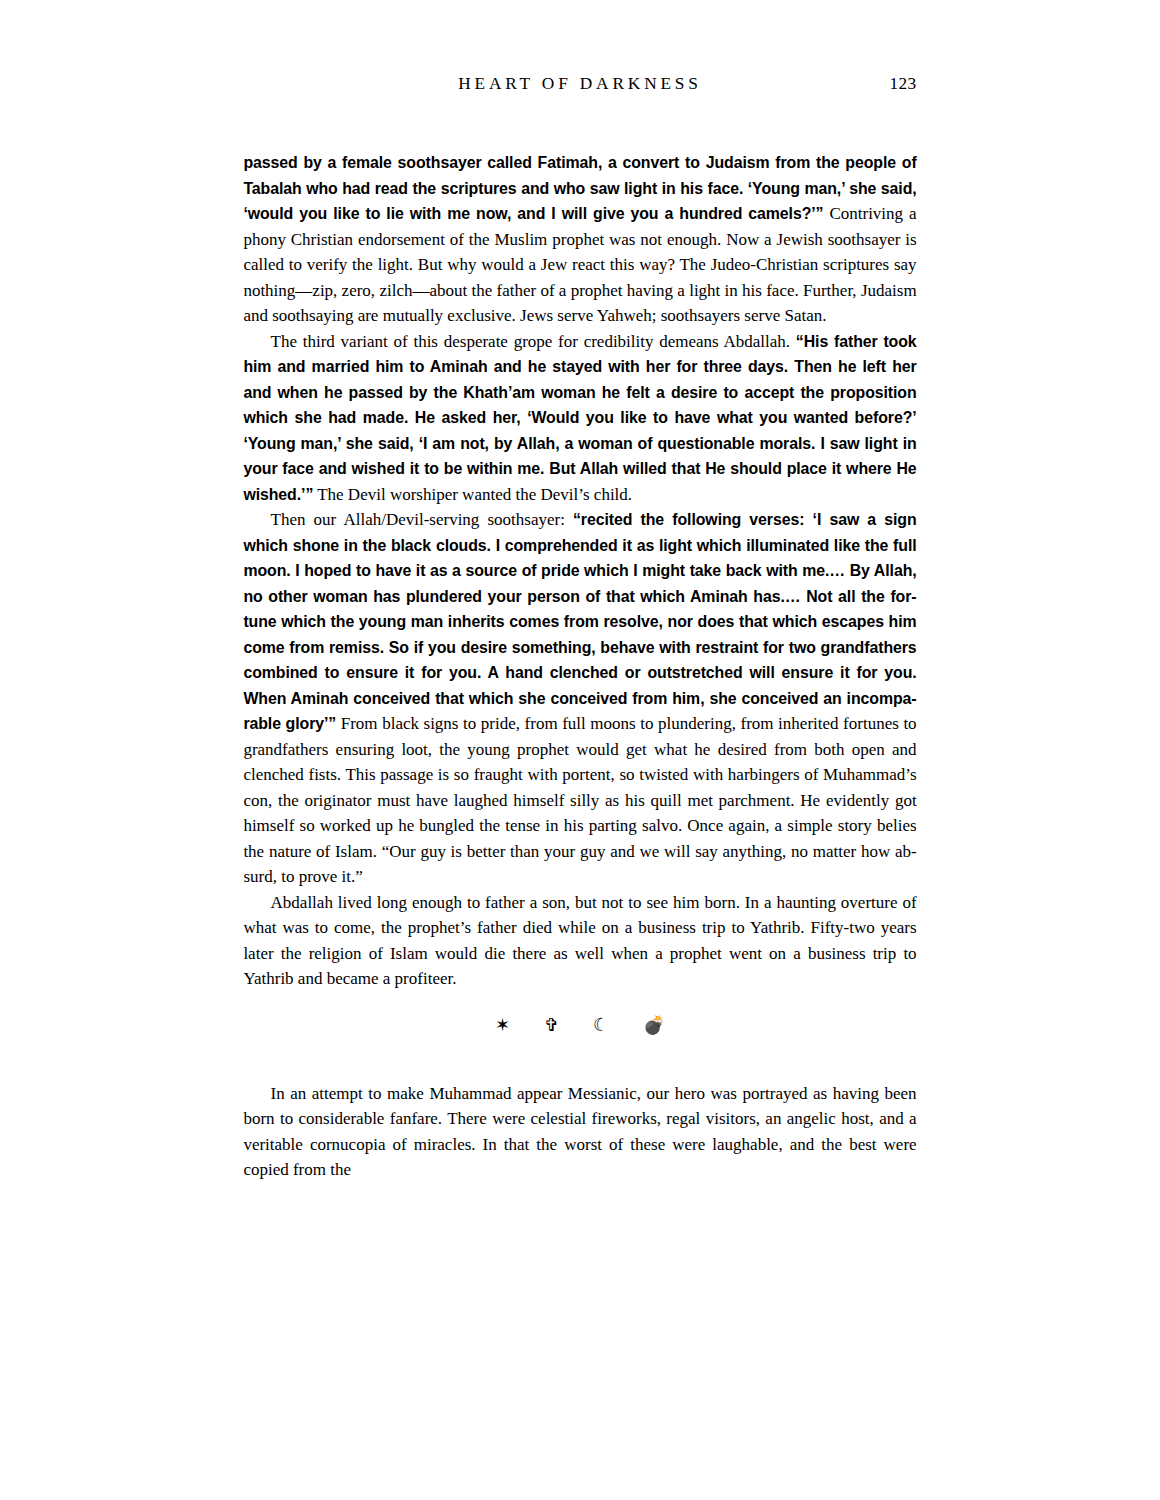Heart of Darkness 123
passed by a female soothsayer called Fatimah, a convert to Judaism from the people of Tabalah who had read the scriptures and who saw light in his face. ‘Young man,’ she said, ‘would you like to lie with me now, and I will give you a hundred camels?’” Contriving a phony Christian endorsement of the Muslim prophet was not enough. Now a Jewish soothsayer is called to verify the light. But why would a Jew react this way? The Judeo-Christian scriptures say nothing—zip, zero, zilch—about the father of a prophet having a light in his face. Further, Judaism and soothsaying are mutually exclusive. Jews serve Yahweh; soothsayers serve Satan.
The third variant of this desperate grope for credibility demeans Abdallah. “His father took him and married him to Aminah and he stayed with her for three days. Then he left her and when he passed by the Khath’am woman he felt a desire to accept the proposition which she had made. He asked her, ‘Would you like to have what you wanted before?’ ‘Young man,’ she said, ‘I am not, by Allah, a woman of questionable morals. I saw light in your face and wished it to be within me. But Allah willed that He should place it where He wished.’” The Devil worshiper wanted the Devil’s child.
Then our Allah/Devil-serving soothsayer: “recited the following verses: ‘I saw a sign which shone in the black clouds. I comprehended it as light which illuminated like the full moon. I hoped to have it as a source of pride which I might take back with me.… By Allah, no other woman has plundered your person of that which Aminah has.… Not all the fortune which the young man inherits comes from resolve, nor does that which escapes him come from remiss. So if you desire something, behave with restraint for two grandfathers combined to ensure it for you. A hand clenched or outstretched will ensure it for you. When Aminah conceived that which she conceived from him, she conceived an incomparable glory’” From black signs to pride, from full moons to plundering, from inherited fortunes to grandfathers ensuring loot, the young prophet would get what he desired from both open and clenched fists. This passage is so fraught with portent, so twisted with harbingers of Muhammad’s con, the originator must have laughed himself silly as his quill met parchment. He evidently got himself so worked up he bungled the tense in his parting salvo. Once again, a simple story belies the nature of Islam. “Our guy is better than your guy and we will say anything, no matter how absurd, to prove it.”
Abdallah lived long enough to father a son, but not to see him born. In a haunting overture of what was to come, the prophet’s father died while on a business trip to Yathrib. Fifty-two years later the religion of Islam would die there as well when a prophet went on a business trip to Yathrib and became a profiteer.
✶✞☾💣
In an attempt to make Muhammad appear Messianic, our hero was portrayed as having been born to considerable fanfare. There were celestial fireworks, regal visitors, an angelic host, and a veritable cornucopia of miracles. In that the worst of these were laughable, and the best were copied from the